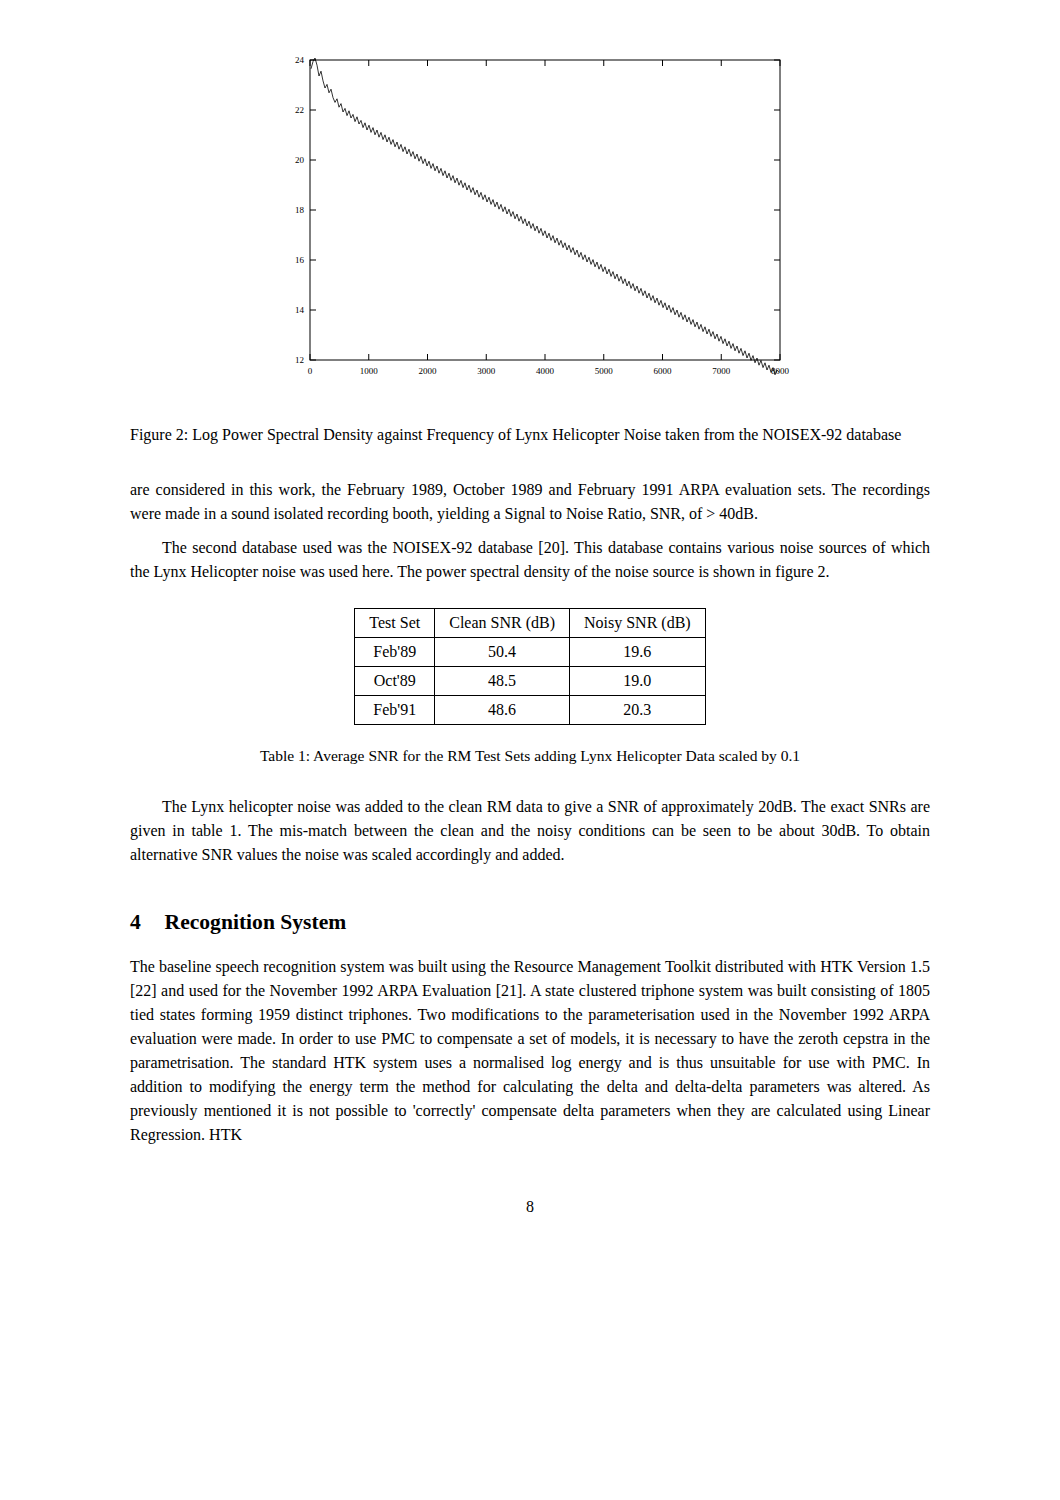24 22 20 18 16 14 12 0 1000 2000 3000 4000 5000 6000 7000 8000
Figure 2: Log Power Spectral Density against Frequency of Lynx Helicopter Noise taken from the NOISEX-92 database
are considered in this work, the February 1989, October 1989 and February 1991 ARPA evaluation sets. The recordings were made in a sound isolated recording booth, yielding a Signal to Noise Ratio, SNR, of > 40dB.
The second database used was the NOISEX-92 database [20]. This database contains various noise sources of which the Lynx Helicopter noise was used here. The power spectral density of the noise source is shown in figure 2.
| Test Set | Clean SNR (dB) | Noisy SNR (dB) |
| --- | --- | --- |
| Feb'89 | 50.4 | 19.6 |
| Oct'89 | 48.5 | 19.0 |
| Feb'91 | 48.6 | 20.3 |
Table 1: Average SNR for the RM Test Sets adding Lynx Helicopter Data scaled by 0.1
The Lynx helicopter noise was added to the clean RM data to give a SNR of approximately 20dB. The exact SNRs are given in table 1. The mis-match between the clean and the noisy conditions can be seen to be about 30dB. To obtain alternative SNR values the noise was scaled accordingly and added.
4 Recognition System
The baseline speech recognition system was built using the Resource Management Toolkit distributed with HTK Version 1.5 [22] and used for the November 1992 ARPA Evaluation [21]. A state clustered triphone system was built consisting of 1805 tied states forming 1959 distinct triphones. Two modifications to the parameterisation used in the November 1992 ARPA evaluation were made. In order to use PMC to compensate a set of models, it is necessary to have the zeroth cepstra in the parametrisation. The standard HTK system uses a normalised log energy and is thus unsuitable for use with PMC. In addition to modifying the energy term the method for calculating the delta and delta-delta parameters was altered. As previously mentioned it is not possible to 'correctly' compensate delta parameters when they are calculated using Linear Regression. HTK
8